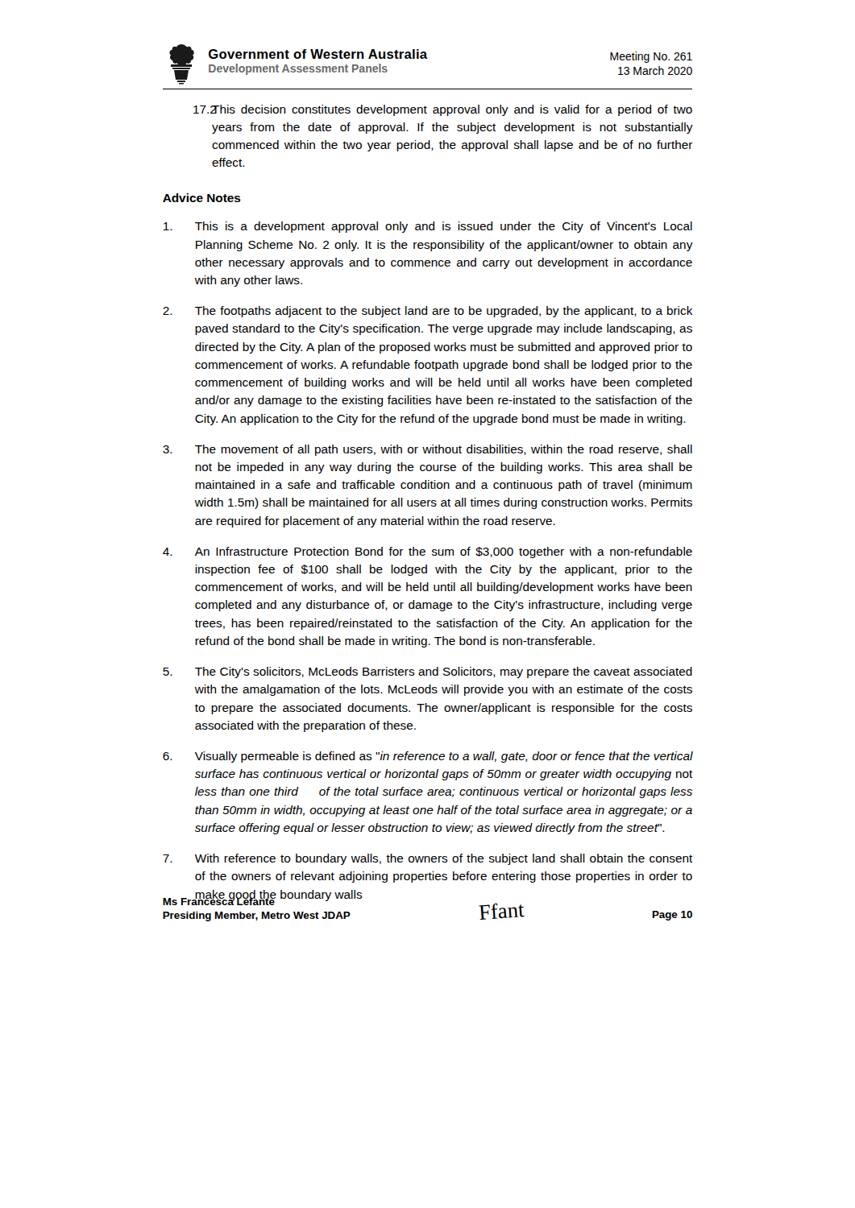Government of Western Australia
Development Assessment Panels
Meeting No. 261
13 March 2020
17.2
This decision constitutes development approval only and is valid for a period of two years from the date of approval. If the subject development is not substantially commenced within the two year period, the approval shall lapse and be of no further effect.
Advice Notes
1.
This is a development approval only and is issued under the City of Vincent's Local Planning Scheme No. 2 only. It is the responsibility of the applicant/owner to obtain any other necessary approvals and to commence and carry out development in accordance with any other laws.
2.
The footpaths adjacent to the subject land are to be upgraded, by the applicant, to a brick paved standard to the City's specification. The verge upgrade may include landscaping, as directed by the City. A plan of the proposed works must be submitted and approved prior to commencement of works. A refundable footpath upgrade bond shall be lodged prior to the commencement of building works and will be held until all works have been completed and/or any damage to the existing facilities have been re-instated to the satisfaction of the City. An application to the City for the refund of the upgrade bond must be made in writing.
3.
The movement of all path users, with or without disabilities, within the road reserve, shall not be impeded in any way during the course of the building works. This area shall be maintained in a safe and trafficable condition and a continuous path of travel (minimum width 1.5m) shall be maintained for all users at all times during construction works. Permits are required for placement of any material within the road reserve.
4.
An Infrastructure Protection Bond for the sum of $3,000 together with a non-refundable inspection fee of $100 shall be lodged with the City by the applicant, prior to the commencement of works, and will be held until all building/development works have been completed and any disturbance of, or damage to the City's infrastructure, including verge trees, has been repaired/reinstated to the satisfaction of the City. An application for the refund of the bond shall be made in writing. The bond is non-transferable.
5.
The City's solicitors, McLeods Barristers and Solicitors, may prepare the caveat associated with the amalgamation of the lots. McLeods will provide you with an estimate of the costs to prepare the associated documents. The owner/applicant is responsible for the costs associated with the preparation of these.
6.
Visually permeable is defined as "in reference to a wall, gate, door or fence that the vertical surface has continuous vertical or horizontal gaps of 50mm or greater width occupying not less than one third of the total surface area; continuous vertical or horizontal gaps less than 50mm in width, occupying at least one half of the total surface area in aggregate; or a surface offering equal or lesser obstruction to view; as viewed directly from the street".
7.
With reference to boundary walls, the owners of the subject land shall obtain the consent of the owners of relevant adjoining properties before entering those properties in order to make good the boundary walls
Ms Francesca Lefante
Presiding Member, Metro West JDAP
Ffant
Page 10